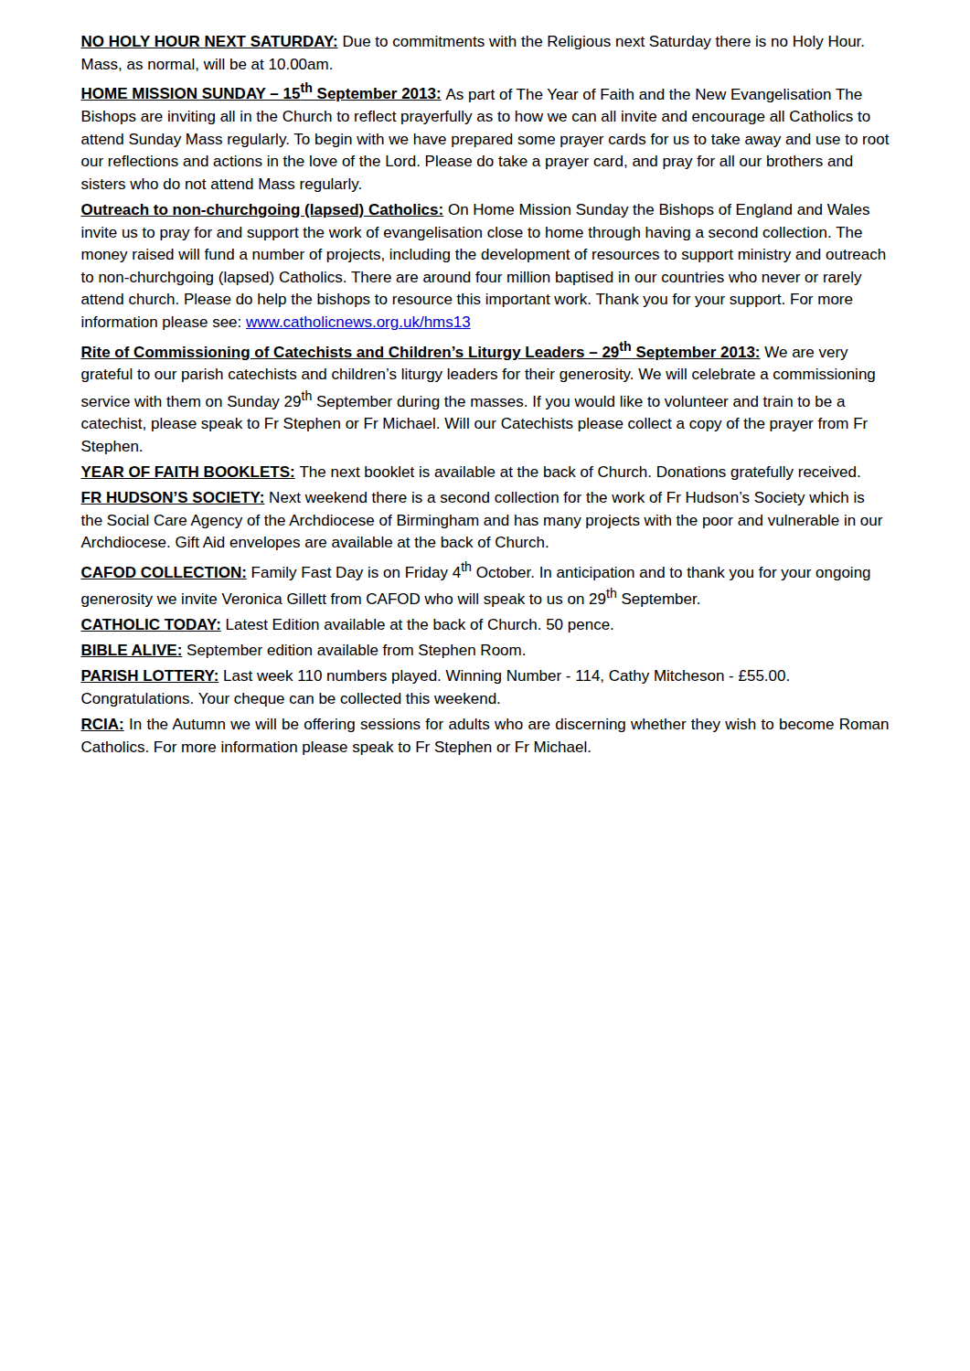NO HOLY HOUR NEXT SATURDAY:
Due to commitments with the Religious next Saturday there is no Holy Hour. Mass, as normal, will be at 10.00am.
HOME MISSION SUNDAY – 15th September 2013:
As part of The Year of Faith and the New Evangelisation The Bishops are inviting all in the Church to reflect prayerfully as to how we can all invite and encourage all Catholics to attend Sunday Mass regularly. To begin with we have prepared some prayer cards for us to take away and use to root our reflections and actions in the love of the Lord. Please do take a prayer card, and pray for all our brothers and sisters who do not attend Mass regularly.
Outreach to non-churchgoing (lapsed) Catholics:
On Home Mission Sunday the Bishops of England and Wales invite us to pray for and support the work of evangelisation close to home through having a second collection. The money raised will fund a number of projects, including the development of resources to support ministry and outreach to non-churchgoing (lapsed) Catholics. There are around four million baptised in our countries who never or rarely attend church. Please do help the bishops to resource this important work. Thank you for your support. For more information please see: www.catholicnews.org.uk/hms13
Rite of Commissioning of Catechists and Children’s Liturgy Leaders – 29th September 2013:
We are very grateful to our parish catechists and children’s liturgy leaders for their generosity. We will celebrate a commissioning service with them on Sunday 29th September during the masses. If you would like to volunteer and train to be a catechist, please speak to Fr Stephen or Fr Michael. Will our Catechists please collect a copy of the prayer from Fr Stephen.
YEAR OF FAITH BOOKLETS:
The next booklet is available at the back of Church. Donations gratefully received.
FR HUDSON’S SOCIETY:
Next weekend there is a second collection for the work of Fr Hudson’s Society which is the Social Care Agency of the Archdiocese of Birmingham and has many projects with the poor and vulnerable in our Archdiocese. Gift Aid envelopes are available at the back of Church.
CAFOD COLLECTION:
Family Fast Day is on Friday 4th October. In anticipation and to thank you for your ongoing generosity we invite Veronica Gillett from CAFOD who will speak to us on 29th September.
CATHOLIC TODAY:
Latest Edition available at the back of Church. 50 pence.
BIBLE ALIVE:
September edition available from Stephen Room.
PARISH LOTTERY:
Last week 110 numbers played. Winning Number - 114, Cathy Mitcheson - £55.00. Congratulations. Your cheque can be collected this weekend.
RCIA:
In the Autumn we will be offering sessions for adults who are discerning whether they wish to become Roman Catholics. For more information please speak to Fr Stephen or Fr Michael.